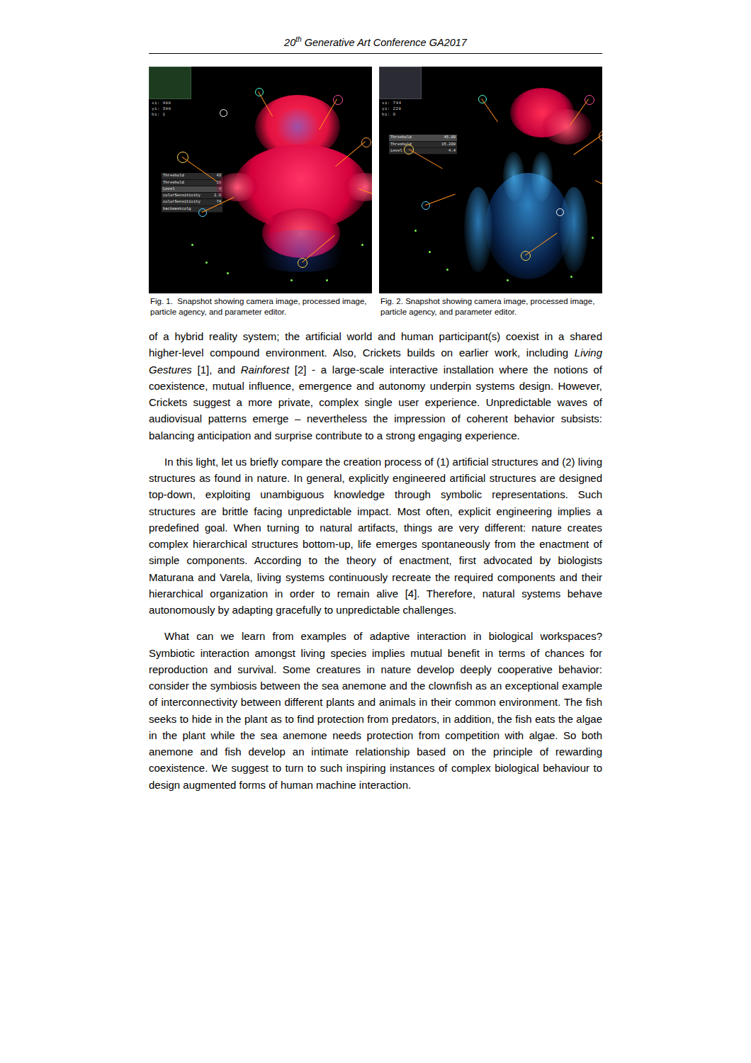20th Generative Art Conference GA2017
xi: 488
yi: 388
bi: 1
Threshold 43
Threshold 18
Level 4
colorSensitivity 2.0
colorSensitivity 74
backmaskcolg
Fig. 1. Snapshot showing camera image, processed image, particle agency, and parameter editor.
xi: 744
yi: 228
bi: 0
Threshold 45.00
Threshold 15.200
Level 4.4
Fig. 2. Snapshot showing camera image, processed image, particle agency, and parameter editor.
of a hybrid reality system; the artificial world and human participant(s) coexist in a shared higher-level compound environment. Also, Crickets builds on earlier work, including Living Gestures [1], and Rainforest [2] - a large-scale interactive installation where the notions of coexistence, mutual influence, emergence and autonomy underpin systems design. However, Crickets suggest a more private, complex single user experience. Unpredictable waves of audiovisual patterns emerge – nevertheless the impression of coherent behavior subsists: balancing anticipation and surprise contribute to a strong engaging experience.
In this light, let us briefly compare the creation process of (1) artificial structures and (2) living structures as found in nature. In general, explicitly engineered artificial structures are designed top-down, exploiting unambiguous knowledge through symbolic representations. Such structures are brittle facing unpredictable impact. Most often, explicit engineering implies a predefined goal. When turning to natural artifacts, things are very different: nature creates complex hierarchical structures bottom-up, life emerges spontaneously from the enactment of simple components. According to the theory of enactment, first advocated by biologists Maturana and Varela, living systems continuously recreate the required components and their hierarchical organization in order to remain alive [4]. Therefore, natural systems behave autonomously by adapting gracefully to unpredictable challenges.
What can we learn from examples of adaptive interaction in biological workspaces? Symbiotic interaction amongst living species implies mutual benefit in terms of chances for reproduction and survival. Some creatures in nature develop deeply cooperative behavior: consider the symbiosis between the sea anemone and the clownfish as an exceptional example of interconnectivity between different plants and animals in their common environment. The fish seeks to hide in the plant as to find protection from predators, in addition, the fish eats the algae in the plant while the sea anemone needs protection from competition with algae. So both anemone and fish develop an intimate relationship based on the principle of rewarding coexistence. We suggest to turn to such inspiring instances of complex biological behaviour to design augmented forms of human machine interaction.